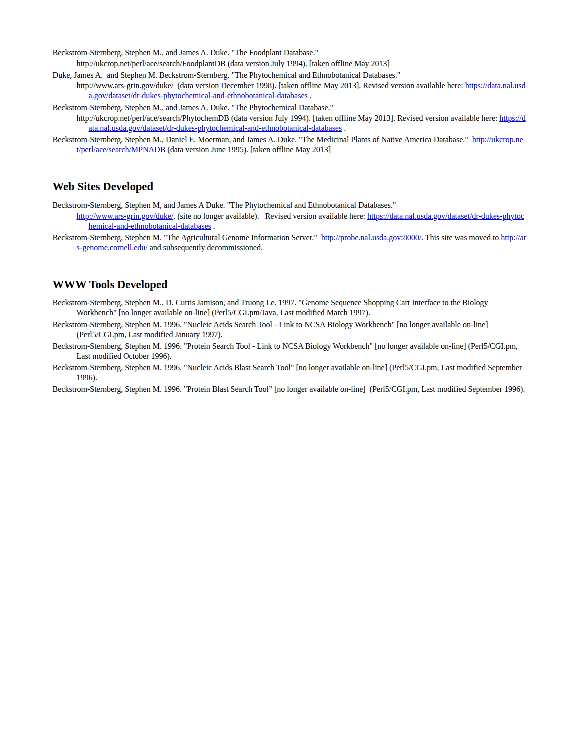Beckstrom-Sternberg, Stephen M., and James A. Duke. "The Foodplant Database."
http://ukcrop.net/perl/ace/search/FoodplantDB (data version July 1994). [taken offline May 2013]
Duke, James A. and Stephen M. Beckstrom-Sternberg. "The Phytochemical and Ethnobotanical Databases."
http://www.ars-grin.gov/duke/ (data version December 1998). [taken offline May 2013]. Revised version available here: https://data.nal.usda.gov/dataset/dr-dukes-phytochemical-and-ethnobotanical-databases .
Beckstrom-Sternberg, Stephen M., and James A. Duke. "The Phytochemical Database."
http://ukcrop.net/perl/ace/search/PhytochemDB (data version July 1994). [taken offline May 2013]. Revised version available here: https://data.nal.usda.gov/dataset/dr-dukes-phytochemical-and-ethnobotanical-databases .
Beckstrom-Sternberg, Stephen M., Daniel E. Moerman, and James A. Duke. "The Medicinal Plants of Native America Database." http://ukcrop.net/perl/ace/search/MPNADB (data version June 1995). [taken offline May 2013]
Web Sites Developed
Beckstrom-Sternberg, Stephen M, and James A Duke. "The Phytochemical and Ethnobotanical Databases."
http://www.ars-grin.gov/duke/. (site no longer available). Revised version available here: https://data.nal.usda.gov/dataset/dr-dukes-phytochemical-and-ethnobotanical-databases .
Beckstrom-Sternberg, Stephen M. "The Agricultural Genome Information Server." http://probe.nal.usda.gov:8000/. This site was moved to http://ars-genome.cornell.edu/ and subsequently decommissioned.
WWW Tools Developed
Beckstrom-Sternberg, Stephen M., D. Curtis Jamison, and Truong Le. 1997. "Genome Sequence Shopping Cart Interface to the Biology Workbench" [no longer available on-line] (Perl5/CGI.pm/Java, Last modified March 1997).
Beckstrom-Sternberg, Stephen M. 1996. "Nucleic Acids Search Tool - Link to NCSA Biology Workbench" [no longer available on-line] (Perl5/CGI.pm, Last modified January 1997).
Beckstrom-Sternberg, Stephen M. 1996. "Protein Search Tool - Link to NCSA Biology Workbench" [no longer available on-line] (Perl5/CGI.pm, Last modified October 1996).
Beckstrom-Sternberg, Stephen M. 1996. "Nucleic Acids Blast Search Tool" [no longer available on-line] (Perl5/CGI.pm, Last modified September 1996).
Beckstrom-Sternberg, Stephen M. 1996. "Protein Blast Search Tool” [no longer available on-line] (Perl5/CGI.pm, Last modified September 1996).